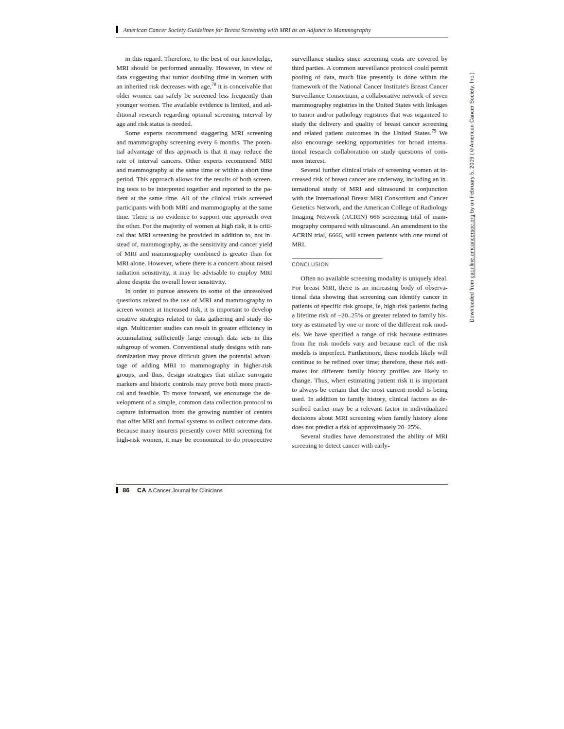American Cancer Society Guidelines for Breast Screening with MRI as an Adjunct to Mammography
Downloaded from caonline.amcancersoc.org by on February 5, 2009 (©American Cancer Society, Inc.)
in this regard. Therefore, to the best of our knowledge, MRI should be performed annually. However, in view of data suggesting that tumor doubling time in women with an inherited risk decreases with age,78 it is conceivable that older women can safely be screened less frequently than younger women. The available evidence is limited, and additional research regarding optimal screening interval by age and risk status is needed.
Some experts recommend staggering MRI screening and mammography screening every 6 months. The potential advantage of this approach is that it may reduce the rate of interval cancers. Other experts recommend MRI and mammography at the same time or within a short time period. This approach allows for the results of both screening tests to be interpreted together and reported to the patient at the same time. All of the clinical trials screened participants with both MRI and mammography at the same time. There is no evidence to support one approach over the other. For the majority of women at high risk, it is critical that MRI screening be provided in addition to, not instead of, mammography, as the sensitivity and cancer yield of MRI and mammography combined is greater than for MRI alone. However, where there is a concern about raised radiation sensitivity, it may be advisable to employ MRI alone despite the overall lower sensitivity.
In order to pursue answers to some of the unresolved questions related to the use of MRI and mammography to screen women at increased risk, it is important to develop creative strategies related to data gathering and study design. Multicenter studies can result in greater efficiency in accumulating sufficiently large enough data sets in this subgroup of women. Conventional study designs with randomization may prove difficult given the potential advantage of adding MRI to mammography in higher-risk groups, and thus, design strategies that utilize surrogate markers and historic controls may prove both more practical and feasible. To move forward, we encourage the development of a simple, common data collection protocol to capture information from the growing number of centers that offer MRI and formal systems to collect outcome data. Because many insurers presently cover MRI screening for high-risk women, it may be economical to do prospective surveillance studies since screening costs are covered by third parties. A common surveillance protocol could permit pooling of data, much like presently is done within the framework of the National Cancer Institute's Breast Cancer Surveillance Consortium, a collaborative network of seven mammography registries in the United States with linkages to tumor and/or pathology registries that was organized to study the delivery and quality of breast cancer screening and related patient outcomes in the United States.79 We also encourage seeking opportunities for broad international research collaboration on study questions of common interest.
Several further clinical trials of screening women at increased risk of breast cancer are underway, including an international study of MRI and ultrasound in conjunction with the International Breast MRI Consortium and Cancer Genetics Network, and the American College of Radiology Imaging Network (ACRIN) 666 screening trial of mammography compared with ultrasound. An amendment to the ACRIN trial, 6666, will screen patients with one round of MRI.
CONCLUSION
Often no available screening modality is uniquely ideal. For breast MRI, there is an increasing body of observational data showing that screening can identify cancer in patients of specific risk groups, ie, high-risk patients facing a lifetime risk of ~20–25% or greater related to family history as estimated by one or more of the different risk models. We have specified a range of risk because estimates from the risk models vary and because each of the risk models is imperfect. Furthermore, these models likely will continue to be refined over time; therefore, these risk estimates for different family history profiles are likely to change. Thus, when estimating patient risk it is important to always be certain that the most current model is being used. In addition to family history, clinical factors as described earlier may be a relevant factor in individualized decisions about MRI screening when family history alone does not predict a risk of approximately 20–25%.
Several studies have demonstrated the ability of MRI screening to detect cancer with early-
86 CA A Cancer Journal for Clinicians